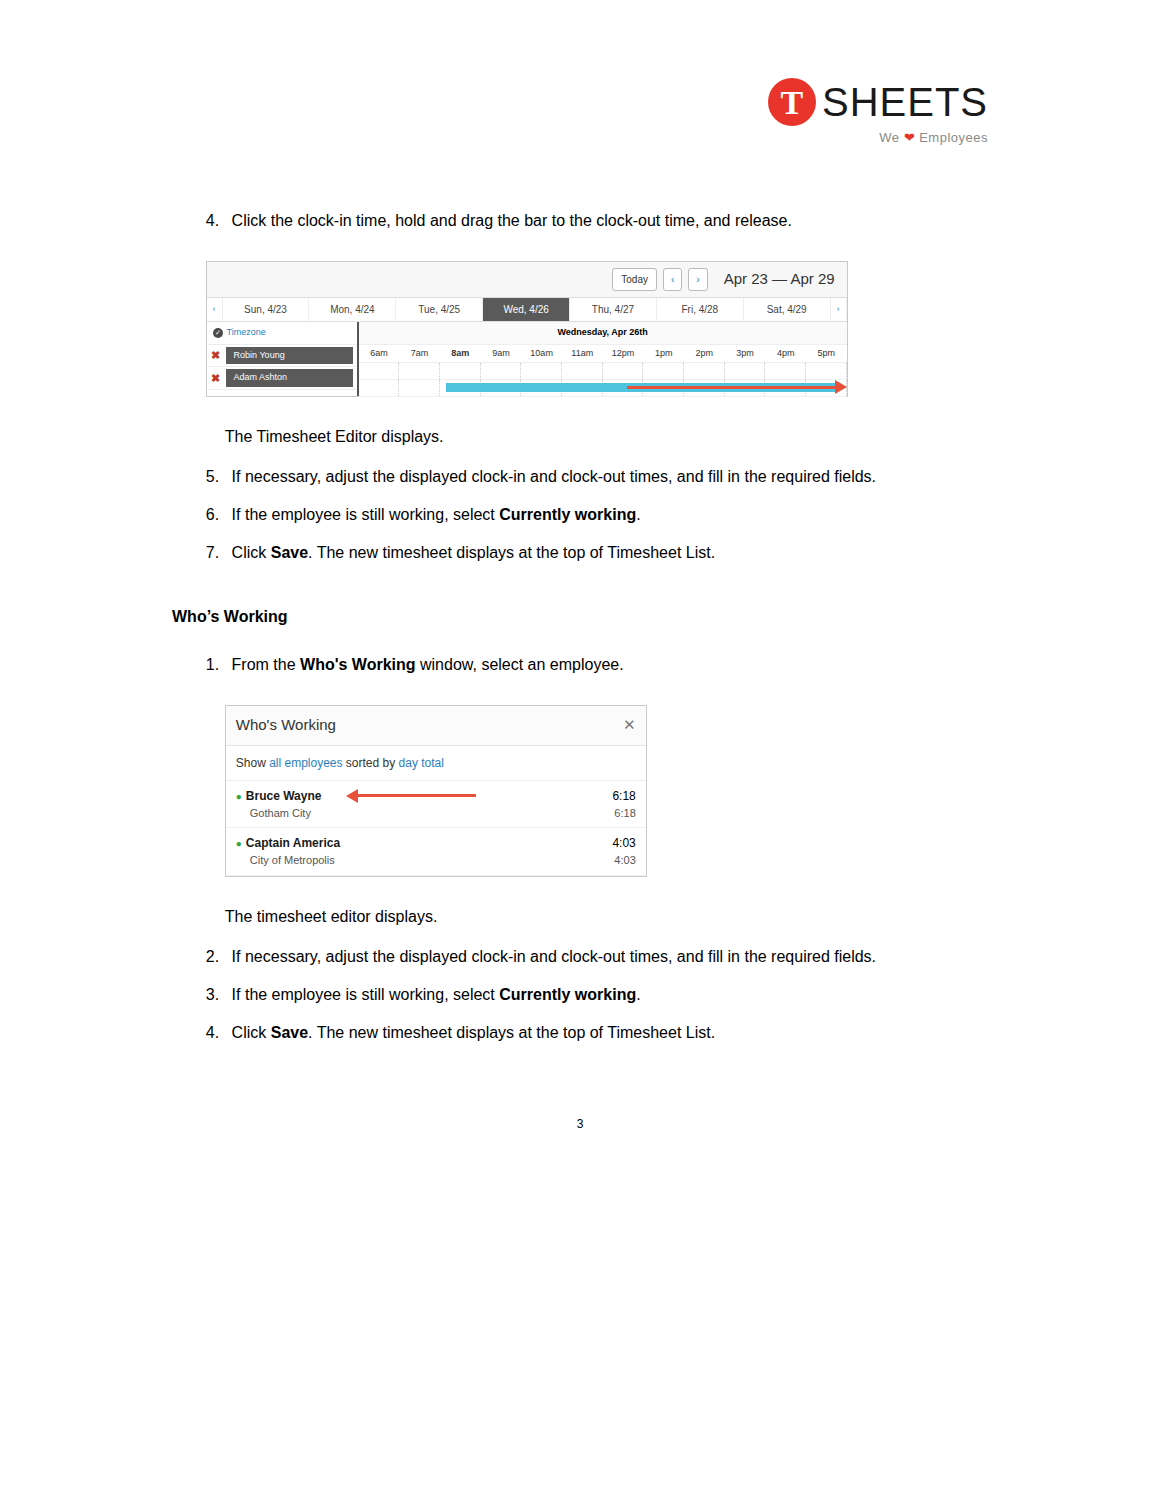T
SHEETS
We ❤ Employees
Click the clock-in time, hold and drag the bar to the clock-out time, and release.
Today ‹ › Apr 23 — Apr 29
‹
Sun, 4/23
Mon, 4/24
Tue, 4/25
Wed, 4/26
Thu, 4/27
Fri, 4/28
Sat, 4/29
›
✓ Timezone
✖Robin Young
✖Adam Ashton
Wednesday, Apr 26th
6am
7am
8am
9am
10am
11am
12pm
1pm
2pm
3pm
4pm
5pm
The Timesheet Editor displays.
If necessary, adjust the displayed clock-in and clock-out times, and fill in the required fields.
If the employee is still working, select Currently working.
Click Save. The new timesheet displays at the top of Timesheet List.
Who’s Working
From the Who's Working window, select an employee.
Who's Working
✕
Show all employees sorted by day total
●Bruce Wayne
6:18
Gotham City
6:18
●Captain America
4:03
City of Metropolis
4:03
The timesheet editor displays.
If necessary, adjust the displayed clock-in and clock-out times, and fill in the required fields.
If the employee is still working, select Currently working.
Click Save. The new timesheet displays at the top of Timesheet List.
3